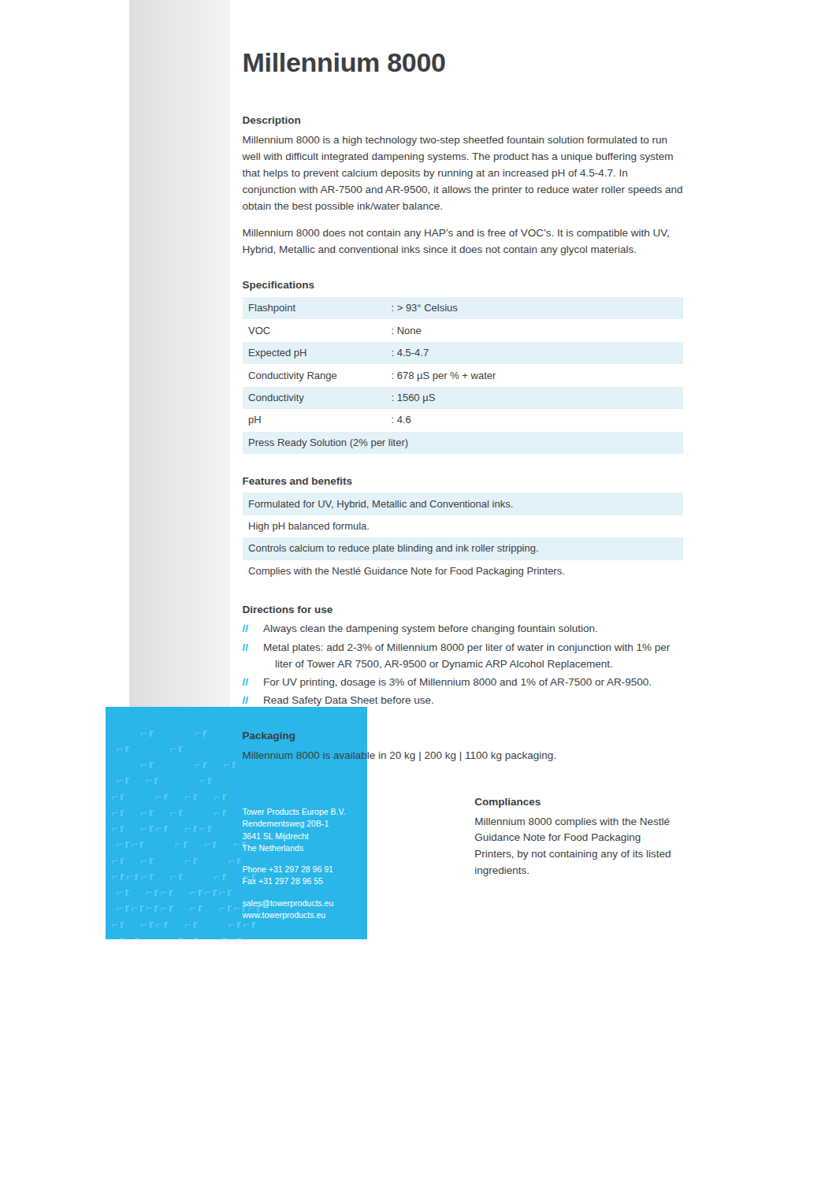⌐r ⌐r ⌐r ⌐r ⌐r ⌐r ⌐r ⌐r ⌐r ⌐r ⌐r ⌐r ⌐r ⌐r ⌐r ⌐r ⌐r ⌐r ⌐r ⌐r⌐r ⌐r⌐r ⌐r⌐r ⌐r ⌐r ⌐r ⌐r ⌐r ⌐r ⌐r ⌐r⌐r⌐r ⌐r ⌐r ⌐r ⌐r ⌐r⌐r ⌐r⌐r⌐r ⌐r⌐r⌐r⌐r ⌐r ⌐r⌐r⌐r ⌐r ⌐r⌐r ⌐r ⌐r⌐r ⌐r⌐r ⌐r⌐r ⌐r⌐r ⌐r ⌐r⌐r ⌐r⌐r⌐r⌐r ⌐r⌐r⌐r ⌐r⌐r⌐r
Tower Products Europe B.V.
Rendementsweg 20B-1
3641 SL Mijdrecht
The Netherlands
Phone +31 297 28 96 91
Fax +31 297 28 96 55
sales@towerproducts.eu
www.towerproducts.eu
Millennium 8000
Description
Millennium 8000 is a high technology two-step sheetfed fountain solution formulated to run well with difficult integrated dampening systems. The product has a unique buffering system that helps to prevent calcium deposits by running at an increased pH of 4.5-4.7. In conjunction with AR-7500 and AR-9500, it allows the printer to reduce water roller speeds and obtain the best possible ink/water balance.
Millennium 8000 does not contain any HAP’s and is free of VOC’s. It is compatible with UV, Hybrid, Metallic and conventional inks since it does not contain any glycol materials.
Specifications
| Flashpoint | : > 93° Celsius |
| VOC | : None |
| Expected pH | : 4.5-4.7 |
| Conductivity Range | : 678 µS per % + water |
| Conductivity | : 1560 µS |
| pH | : 4.6 |
| Press Ready Solution (2% per liter) |
Features and benefits
Formulated for UV, Hybrid, Metallic and Conventional inks.
High pH balanced formula.
Controls calcium to reduce plate blinding and ink roller stripping.
Complies with the Nestlé Guidance Note for Food Packaging Printers.
Directions for use
Always clean the dampening system before changing fountain solution.
Metal plates: add 2-3% of Millennium 8000 per liter of water in conjunction with 1% per liter of Tower AR 7500, AR-9500 or Dynamic ARP Alcohol Replacement.
For UV printing, dosage is 3% of Millennium 8000 and 1% of AR-7500 or AR-9500.
Read Safety Data Sheet before use.
Packaging
Millennium 8000 is available in 20 kg | 200 kg | 1100 kg packaging.
Compliances
Millennium 8000 complies with the Nestlé Guidance Note for Food Packaging Printers, by not containing any of its listed ingredients.